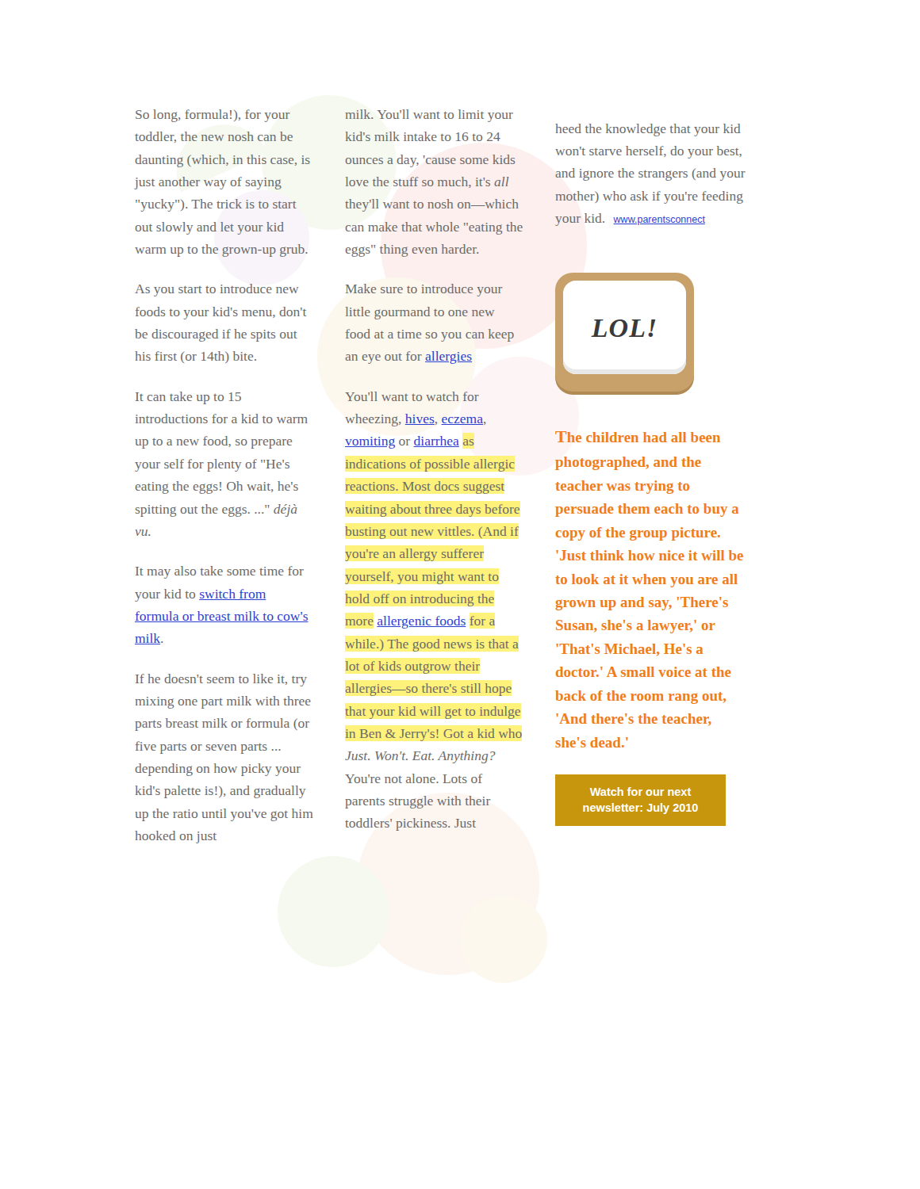So long, formula!), for your toddler, the new nosh can be daunting (which, in this case, is just another way of saying "yucky"). The trick is to start out slowly and let your kid warm up to the grown-up grub.
As you start to introduce new foods to your kid's menu, don't be discouraged if he spits out his first (or 14th) bite.
It can take up to 15 introductions for a kid to warm up to a new food, so prepare your self for plenty of "He's eating the eggs! Oh wait, he's spitting out the eggs. ..." déjà vu.
It may also take some time for your kid to switch from formula or breast milk to cow's milk.
If he doesn't seem to like it, try mixing one part milk with three parts breast milk or formula (or five parts or seven parts ... depending on how picky your kid's palette is!), and gradually up the ratio until you've got him hooked on just
milk. You'll want to limit your kid's milk intake to 16 to 24 ounces a day, 'cause some kids love the stuff so much, it's all they'll want to nosh on—which can make that whole "eating the eggs" thing even harder.
Make sure to introduce your little gourmand to one new food at a time so you can keep an eye out for allergies
You'll want to watch for wheezing, hives, eczema, vomiting or diarrhea as indications of possible allergic reactions. Most docs suggest waiting about three days before busting out new vittles. (And if you're an allergy sufferer yourself, you might want to hold off on introducing the more allergenic foods for a while.) The good news is that a lot of kids outgrow their allergies—so there's still hope that your kid will get to indulge in Ben & Jerry's! Got a kid who Just. Won't. Eat. Anything? You're not alone. Lots of parents struggle with their toddlers' pickiness. Just
heed the knowledge that your kid won't starve herself, do your best, and ignore the strangers (and your mother) who ask if you're feeding your kid. www.parentsconnect
LOL!
The children had all been photographed, and the teacher was trying to persuade them each to buy a copy of the group picture. 'Just think how nice it will be to look at it when you are all grown up and say, 'There's Susan, she's a lawyer,' or 'That's Michael, He's a doctor.' A small voice at the back of the room rang out, 'And there's the teacher, she's dead.'
Watch for our next
newsletter: July 2010